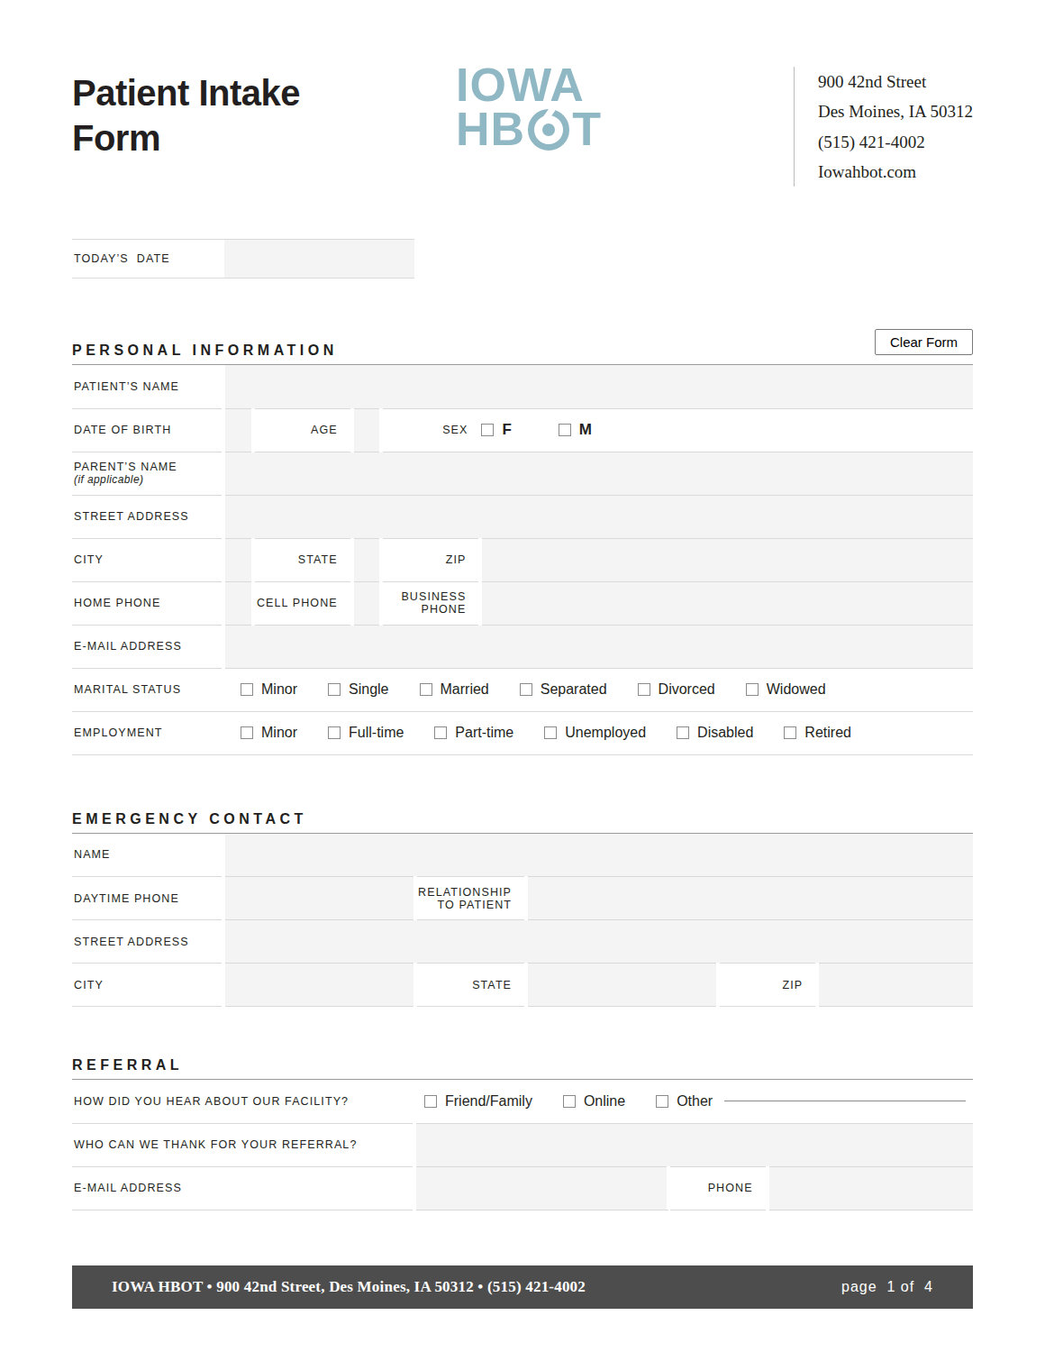Patient Intake
Form
IOWA
HB T
900 42nd Street
Des Moines, IA 50312
(515) 421-4002
Iowahbot.com
TODAY’S DATE
PERSONAL INFORMATION
Clear Form
| PATIENT’S NAME | |
| DATE OF BIRTH | | AGE | | SEX | F M |
| PARENT’S NAME (if applicable) | |
| STREET ADDRESS | |
| CITY | | STATE | | ZIP | |
| HOME PHONE | | CELL PHONE | | BUSINESS PHONE | |
| E-MAIL ADDRESS | |
| MARITAL STATUS | Minor Single Married Separated Divorced Widowed |
| EMPLOYMENT | Minor Full-time Part-time Unemployed Disabled Retired |
EMERGENCY CONTACT
| NAME | |
| DAYTIME PHONE | | RELATIONSHIP TO PATIENT | |
| STREET ADDRESS | |
| CITY | | STATE | | ZIP | |
REFERRAL
| HOW DID YOU HEAR ABOUT OUR FACILITY? | Friend/Family Online Other |
| WHO CAN WE THANK FOR YOUR REFERRAL? | |
| E-MAIL ADDRESS | | PHONE | |
IOWA HBOT • 900 42nd Street, Des Moines, IA 50312 • (515) 421-4002
page 1 of 4